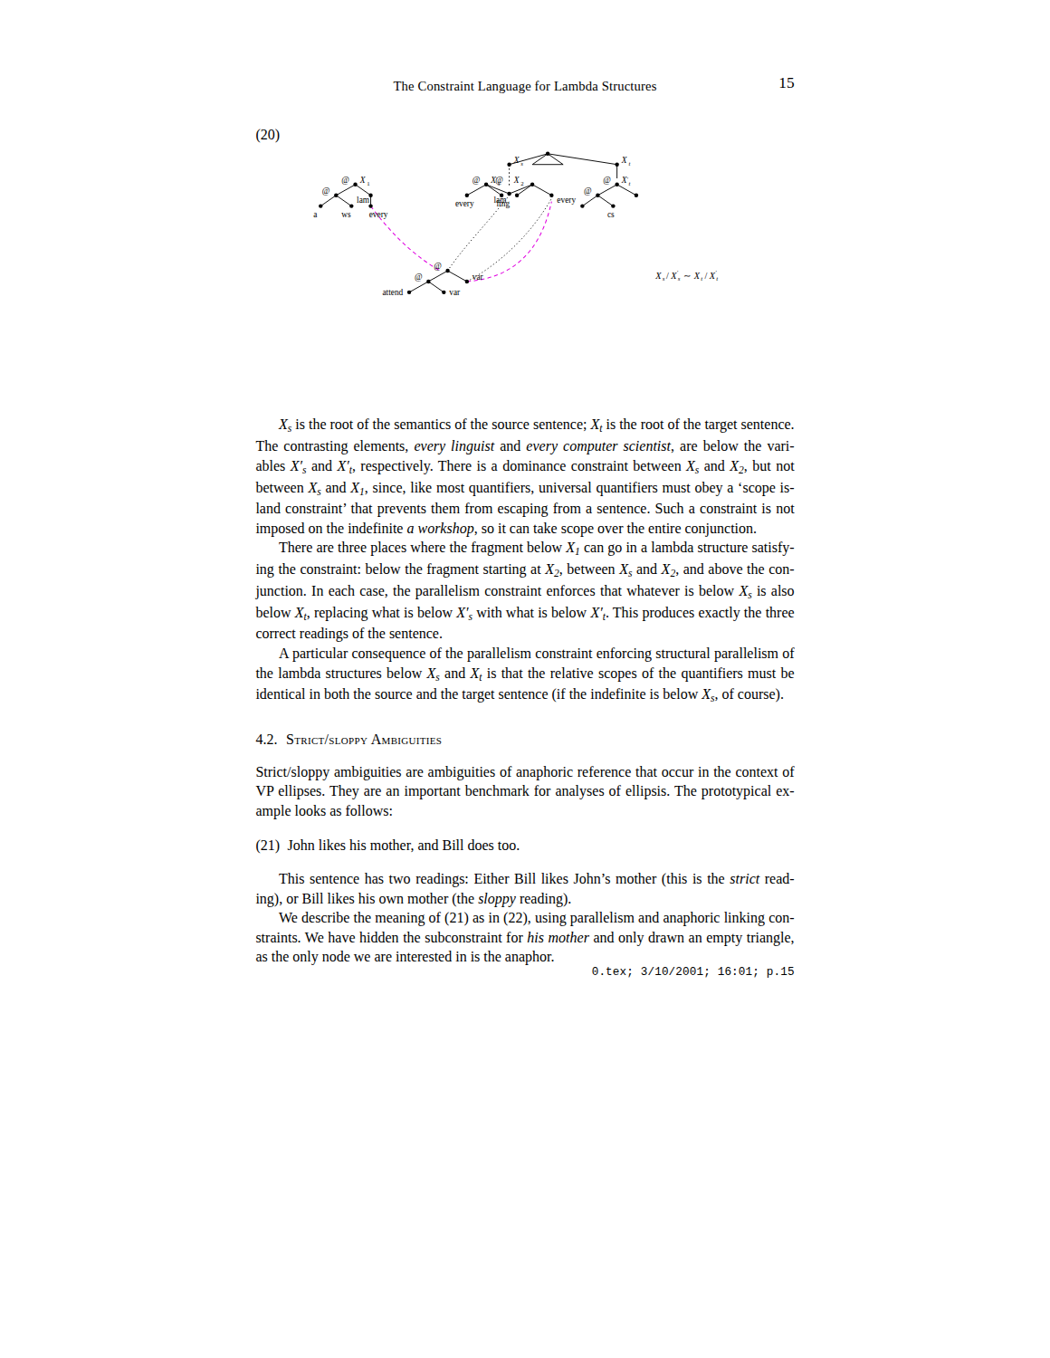The Constraint Language for Lambda Structures 15
(20)
X s X t @ X 2 lam @ X s ′ every ling every @ X 1 lam @ a ws every @ X t ′ @ cs @ @ var attend var X s / X s ′ ∼ X t / X t ′
Xs is the root of the semantics of the source sentence; Xt is the root of the target sentence. The contrasting elements, every linguist and every computer scientist, are below the variables X′s and X′t, respectively. There is a dominance constraint between Xs and X2, but not between Xs and X1, since, like most quantifiers, universal quantifiers must obey a ‘scope island constraint’ that prevents them from escaping from a sentence. Such a constraint is not imposed on the indefinite a workshop, so it can take scope over the entire conjunction.
There are three places where the fragment below X1 can go in a lambda structure satisfying the constraint: below the fragment starting at X2, between Xs and X2, and above the conjunction. In each case, the parallelism constraint enforces that whatever is below Xs is also below Xt, replacing what is below X′s with what is below X′t. This produces exactly the three correct readings of the sentence.
A particular consequence of the parallelism constraint enforcing structural parallelism of the lambda structures below Xs and Xt is that the relative scopes of the quantifiers must be identical in both the source and the target sentence (if the indefinite is below Xs, of course).
4.2. Strict/sloppy Ambiguities
Strict/sloppy ambiguities are ambiguities of anaphoric reference that occur in the context of VP ellipses. They are an important benchmark for analyses of ellipsis. The prototypical example looks as follows:
(21) John likes his mother, and Bill does too.
This sentence has two readings: Either Bill likes John’s mother (this is the strict reading), or Bill likes his own mother (the sloppy reading).
We describe the meaning of (21) as in (22), using parallelism and anaphoric linking constraints. We have hidden the subconstraint for his mother and only drawn an empty triangle, as the only node we are interested in is the anaphor.
0.tex; 3/10/2001; 16:01; p.15